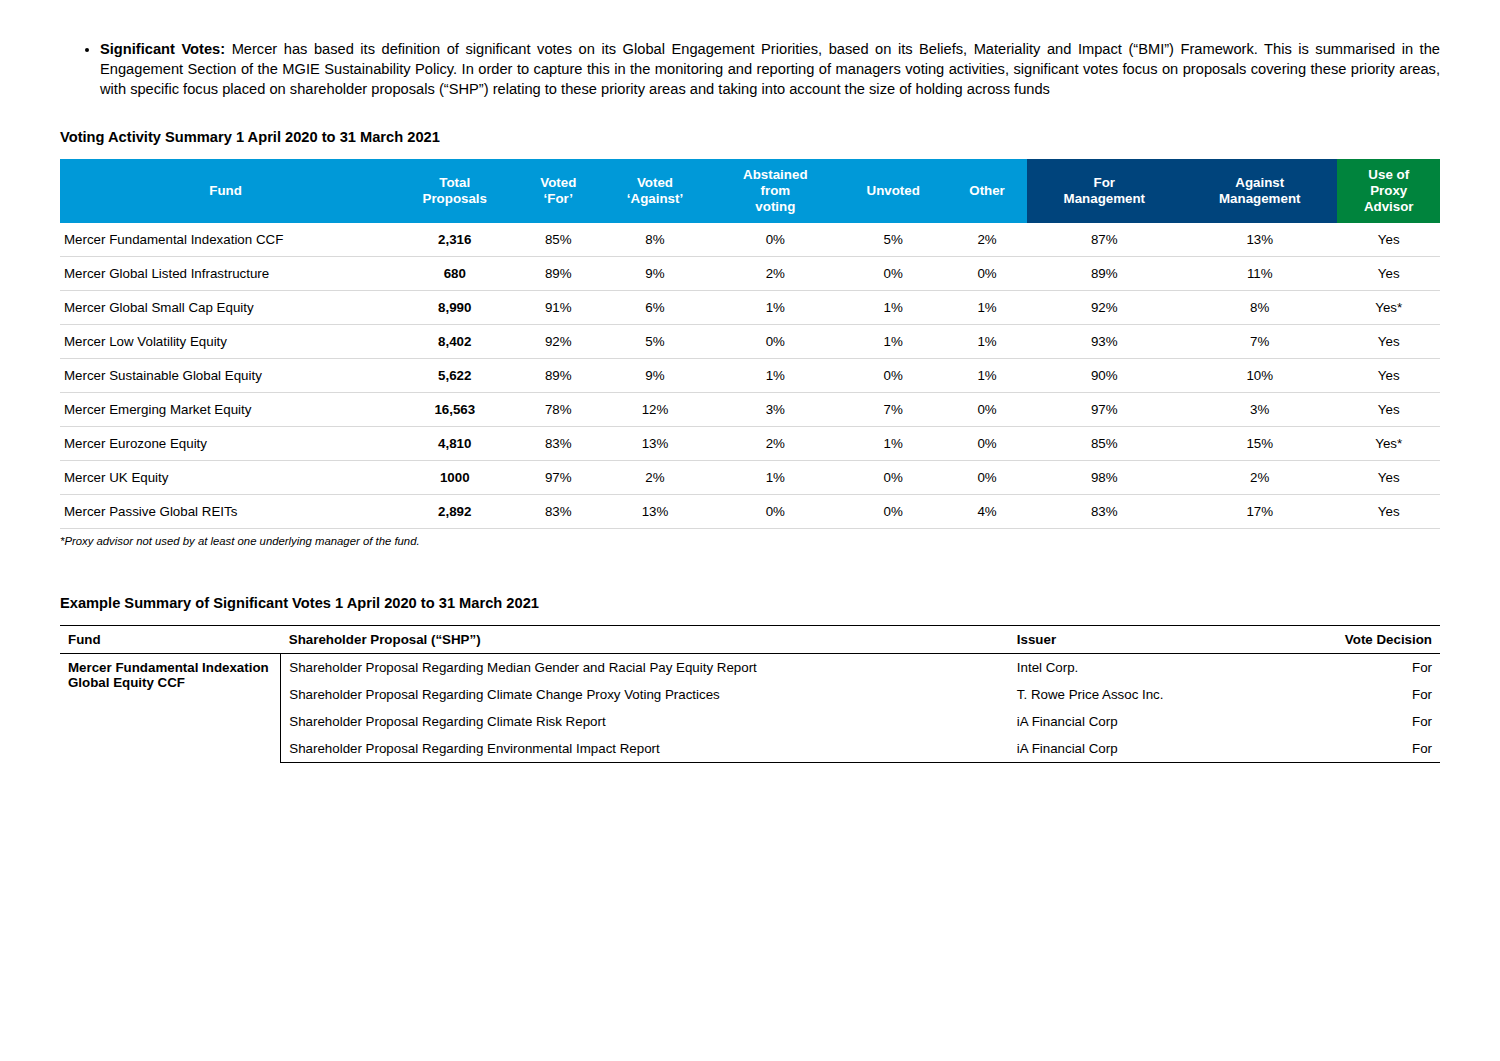Significant Votes: Mercer has based its definition of significant votes on its Global Engagement Priorities, based on its Beliefs, Materiality and Impact (“BMI”) Framework. This is summarised in the Engagement Section of the MGIE Sustainability Policy. In order to capture this in the monitoring and reporting of managers voting activities, significant votes focus on proposals covering these priority areas, with specific focus placed on shareholder proposals (“SHP”) relating to these priority areas and taking into account the size of holding across funds
Voting Activity Summary 1 April 2020 to 31 March 2021
| Fund | Total Proposals | Voted ‘For’ | Voted ‘Against’ | Abstained from voting | Unvoted | Other | For Management | Against Management | Use of Proxy Advisor |
| --- | --- | --- | --- | --- | --- | --- | --- | --- | --- |
| Mercer Fundamental Indexation CCF | 2,316 | 85% | 8% | 0% | 5% | 2% | 87% | 13% | Yes |
| Mercer Global Listed Infrastructure | 680 | 89% | 9% | 2% | 0% | 0% | 89% | 11% | Yes |
| Mercer Global Small Cap Equity | 8,990 | 91% | 6% | 1% | 1% | 1% | 92% | 8% | Yes* |
| Mercer Low Volatility Equity | 8,402 | 92% | 5% | 0% | 1% | 1% | 93% | 7% | Yes |
| Mercer Sustainable Global Equity | 5,622 | 89% | 9% | 1% | 0% | 1% | 90% | 10% | Yes |
| Mercer Emerging Market Equity | 16,563 | 78% | 12% | 3% | 7% | 0% | 97% | 3% | Yes |
| Mercer Eurozone Equity | 4,810 | 83% | 13% | 2% | 1% | 0% | 85% | 15% | Yes* |
| Mercer UK Equity | 1000 | 97% | 2% | 1% | 0% | 0% | 98% | 2% | Yes |
| Mercer Passive Global REITs | 2,892 | 83% | 13% | 0% | 0% | 4% | 83% | 17% | Yes |
*Proxy advisor not used by at least one underlying manager of the fund.
Example Summary of Significant Votes 1 April 2020 to 31 March 2021
| Fund | Shareholder Proposal (“SHP”) | Issuer | Vote Decision |
| --- | --- | --- | --- |
| Mercer Fundamental Indexation Global Equity CCF | Shareholder Proposal Regarding Median Gender and Racial Pay Equity Report | Intel Corp. | For |
| Shareholder Proposal Regarding Climate Change Proxy Voting Practices | T. Rowe Price Assoc Inc. | For |
| Shareholder Proposal Regarding Climate Risk Report | iA Financial Corp | For |
| Shareholder Proposal Regarding Environmental Impact Report | iA Financial Corp | For |